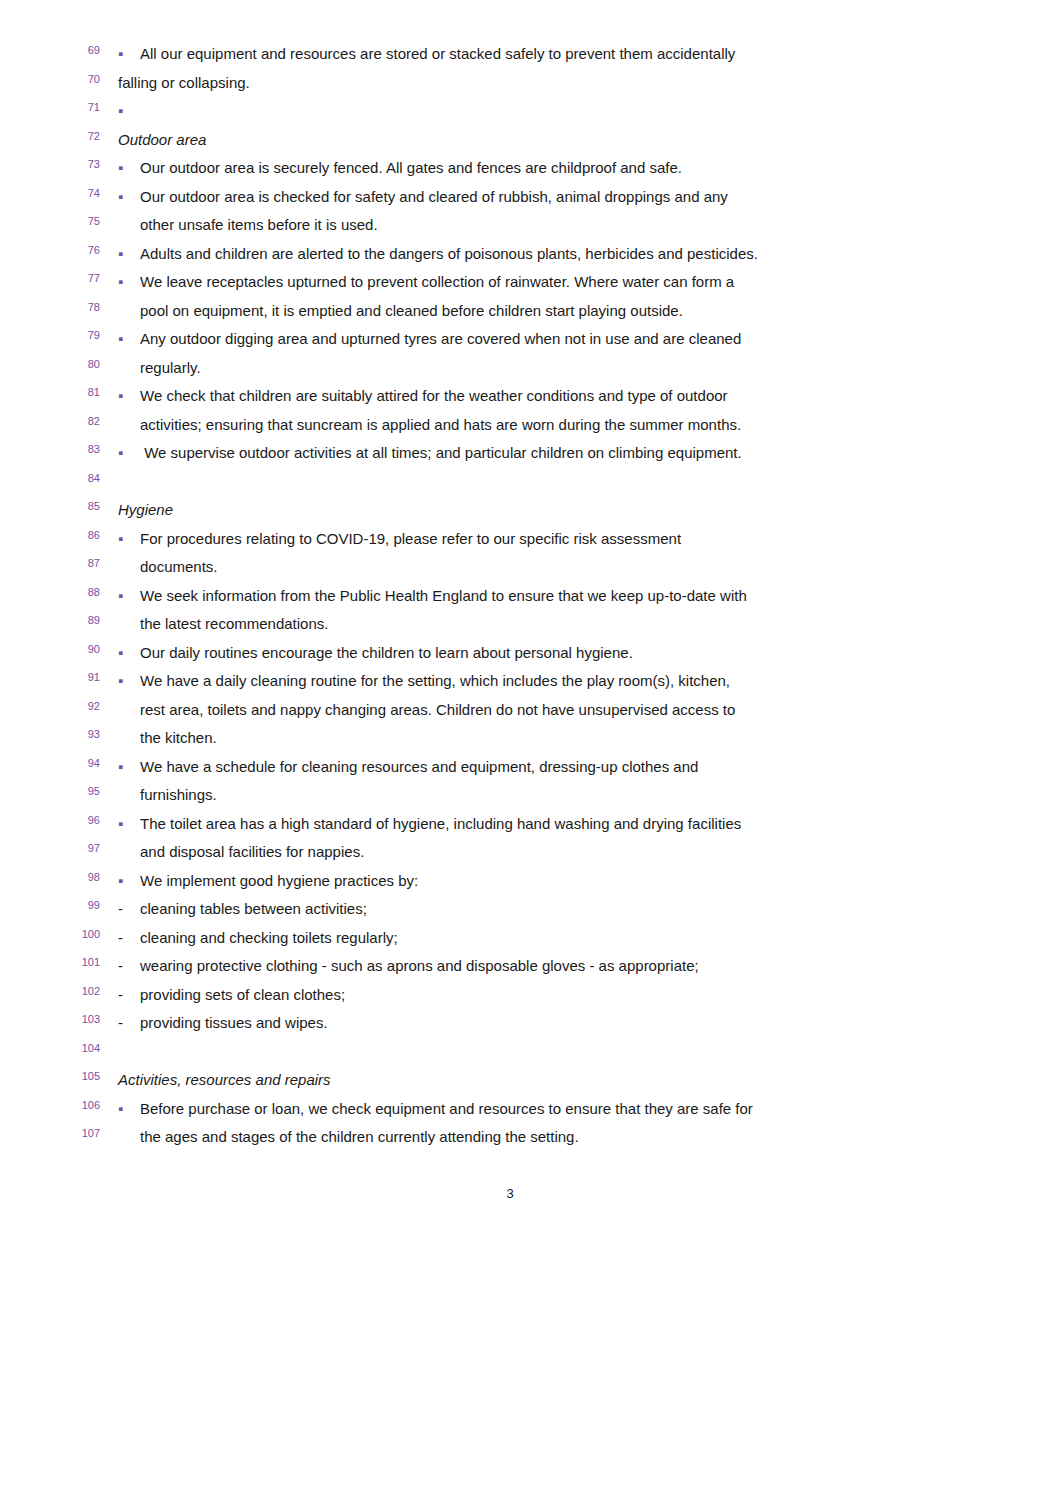69
▪All our equipment and resources are stored or stacked safely to prevent them accidentally
70
falling or collapsing.
71
▪
72
Outdoor area
73
▪Our outdoor area is securely fenced. All gates and fences are childproof and safe.
74
▪Our outdoor area is checked for safety and cleared of rubbish, animal droppings and any
75
other unsafe items before it is used.
76
▪Adults and children are alerted to the dangers of poisonous plants, herbicides and pesticides.
77
▪We leave receptacles upturned to prevent collection of rainwater. Where water can form a
78
pool on equipment, it is emptied and cleaned before children start playing outside.
79
▪Any outdoor digging area and upturned tyres are covered when not in use and are cleaned
80
regularly.
81
▪We check that children are suitably attired for the weather conditions and type of outdoor
82
activities; ensuring that suncream is applied and hats are worn during the summer months.
83
▪ We supervise outdoor activities at all times; and particular children on climbing equipment.
84
85
Hygiene
86
▪For procedures relating to COVID-19, please refer to our specific risk assessment
87
documents.
88
▪We seek information from the Public Health England to ensure that we keep up-to-date with
89
the latest recommendations.
90
▪Our daily routines encourage the children to learn about personal hygiene.
91
▪We have a daily cleaning routine for the setting, which includes the play room(s), kitchen,
92
rest area, toilets and nappy changing areas. Children do not have unsupervised access to
93
the kitchen.
94
▪We have a schedule for cleaning resources and equipment, dressing-up clothes and
95
furnishings.
96
▪The toilet area has a high standard of hygiene, including hand washing and drying facilities
97
and disposal facilities for nappies.
98
▪We implement good hygiene practices by:
99
-cleaning tables between activities;
100
-cleaning and checking toilets regularly;
101
-wearing protective clothing - such as aprons and disposable gloves - as appropriate;
102
-providing sets of clean clothes;
103
-providing tissues and wipes.
104
105
Activities, resources and repairs
106
▪Before purchase or loan, we check equipment and resources to ensure that they are safe for
107
the ages and stages of the children currently attending the setting.
3